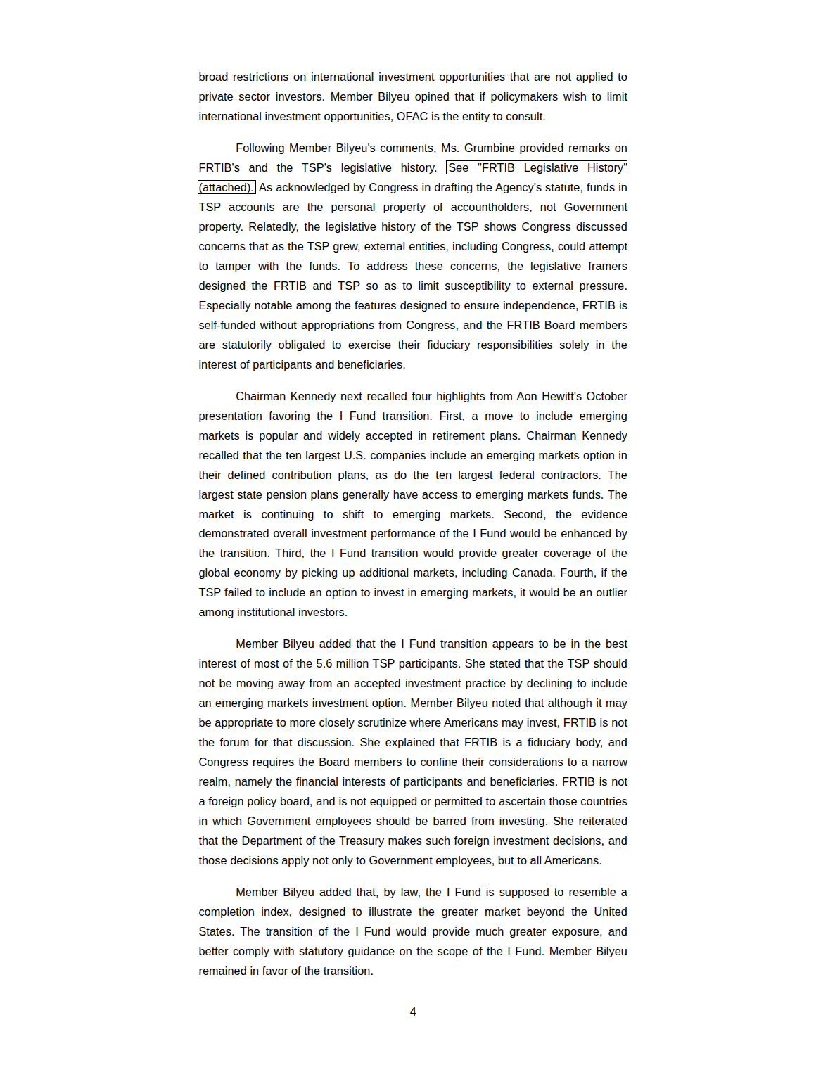broad restrictions on international investment opportunities that are not applied to private sector investors. Member Bilyeu opined that if policymakers wish to limit international investment opportunities, OFAC is the entity to consult.
Following Member Bilyeu's comments, Ms. Grumbine provided remarks on FRTIB's and the TSP's legislative history. See "FRTIB Legislative History" (attached). As acknowledged by Congress in drafting the Agency's statute, funds in TSP accounts are the personal property of accountholders, not Government property. Relatedly, the legislative history of the TSP shows Congress discussed concerns that as the TSP grew, external entities, including Congress, could attempt to tamper with the funds. To address these concerns, the legislative framers designed the FRTIB and TSP so as to limit susceptibility to external pressure. Especially notable among the features designed to ensure independence, FRTIB is self-funded without appropriations from Congress, and the FRTIB Board members are statutorily obligated to exercise their fiduciary responsibilities solely in the interest of participants and beneficiaries.
Chairman Kennedy next recalled four highlights from Aon Hewitt's October presentation favoring the I Fund transition. First, a move to include emerging markets is popular and widely accepted in retirement plans. Chairman Kennedy recalled that the ten largest U.S. companies include an emerging markets option in their defined contribution plans, as do the ten largest federal contractors. The largest state pension plans generally have access to emerging markets funds. The market is continuing to shift to emerging markets. Second, the evidence demonstrated overall investment performance of the I Fund would be enhanced by the transition. Third, the I Fund transition would provide greater coverage of the global economy by picking up additional markets, including Canada. Fourth, if the TSP failed to include an option to invest in emerging markets, it would be an outlier among institutional investors.
Member Bilyeu added that the I Fund transition appears to be in the best interest of most of the 5.6 million TSP participants. She stated that the TSP should not be moving away from an accepted investment practice by declining to include an emerging markets investment option. Member Bilyeu noted that although it may be appropriate to more closely scrutinize where Americans may invest, FRTIB is not the forum for that discussion. She explained that FRTIB is a fiduciary body, and Congress requires the Board members to confine their considerations to a narrow realm, namely the financial interests of participants and beneficiaries. FRTIB is not a foreign policy board, and is not equipped or permitted to ascertain those countries in which Government employees should be barred from investing. She reiterated that the Department of the Treasury makes such foreign investment decisions, and those decisions apply not only to Government employees, but to all Americans.
Member Bilyeu added that, by law, the I Fund is supposed to resemble a completion index, designed to illustrate the greater market beyond the United States. The transition of the I Fund would provide much greater exposure, and better comply with statutory guidance on the scope of the I Fund. Member Bilyeu remained in favor of the transition.
4